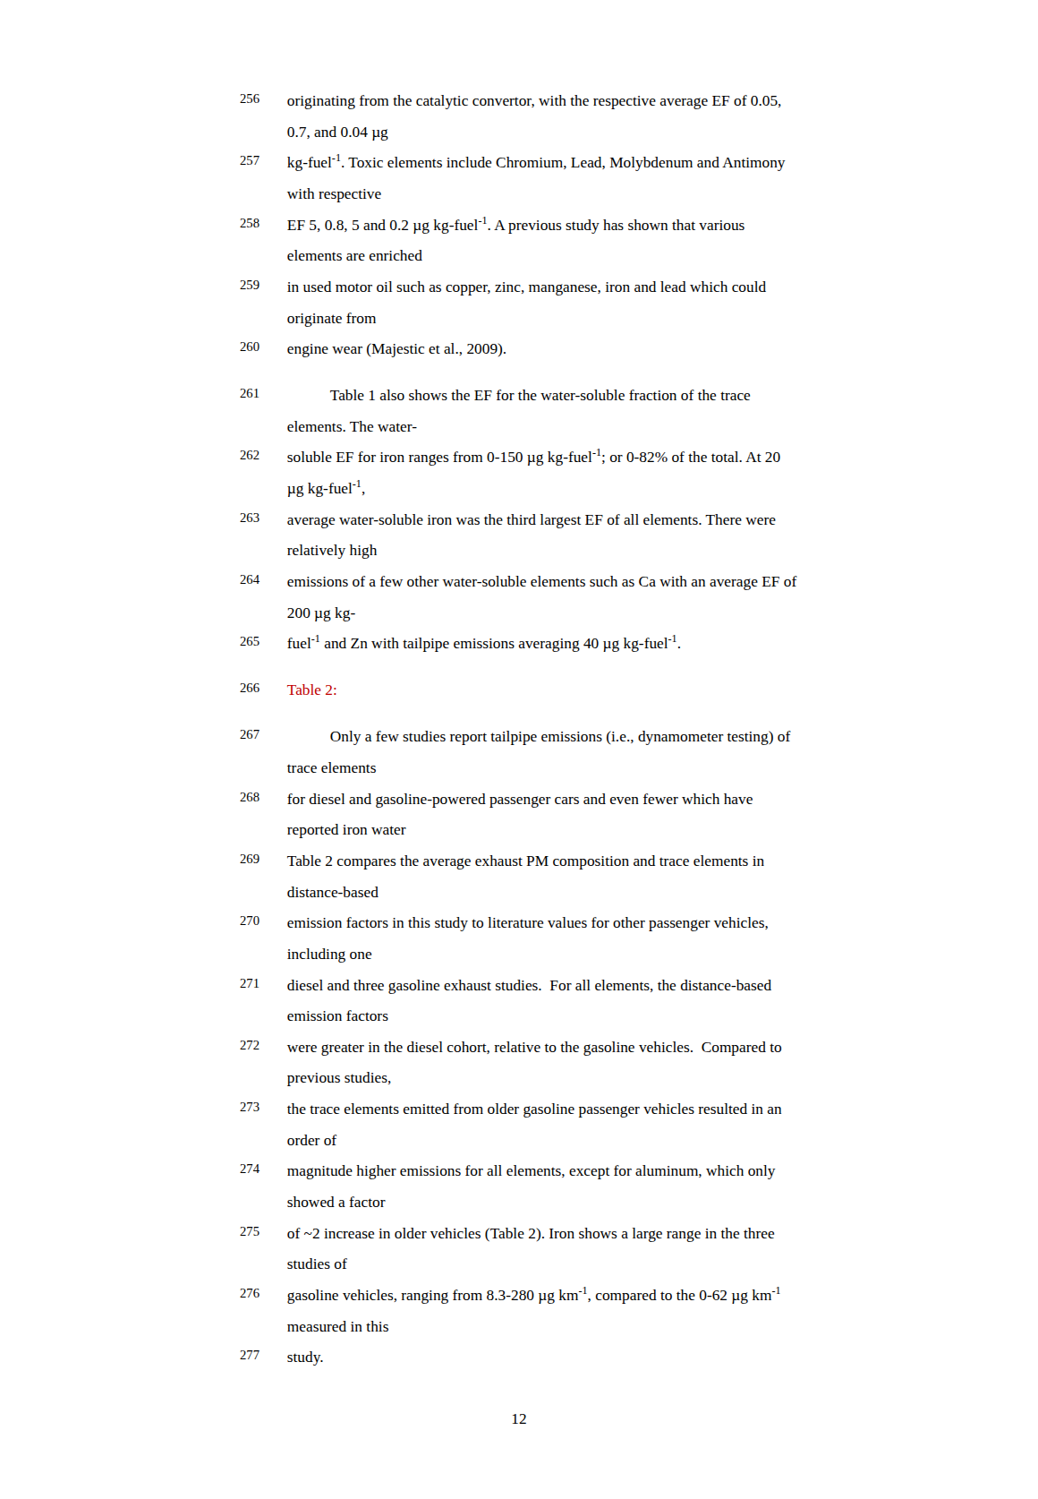256
originating from the catalytic convertor, with the respective average EF of 0.05, 0.7, and 0.04 µg
257
kg-fuel-1. Toxic elements include Chromium, Lead, Molybdenum and Antimony with respective
258
EF 5, 0.8, 5 and 0.2 µg kg-fuel-1. A previous study has shown that various elements are enriched
259
in used motor oil such as copper, zinc, manganese, iron and lead which could originate from
260
engine wear (Majestic et al., 2009).
261
Table 1 also shows the EF for the water-soluble fraction of the trace elements. The water-
262
soluble EF for iron ranges from 0-150 µg kg-fuel-1; or 0-82% of the total. At 20 µg kg-fuel-1,
263
average water-soluble iron was the third largest EF of all elements. There were relatively high
264
emissions of a few other water-soluble elements such as Ca with an average EF of 200 µg kg-
265
fuel-1 and Zn with tailpipe emissions averaging 40 µg kg-fuel-1.
266
Table 2:
267
Only a few studies report tailpipe emissions (i.e., dynamometer testing) of trace elements
268
for diesel and gasoline-powered passenger cars and even fewer which have reported iron water
269
Table 2 compares the average exhaust PM composition and trace elements in distance-based
270
emission factors in this study to literature values for other passenger vehicles, including one
271
diesel and three gasoline exhaust studies. For all elements, the distance-based emission factors
272
were greater in the diesel cohort, relative to the gasoline vehicles. Compared to previous studies,
273
the trace elements emitted from older gasoline passenger vehicles resulted in an order of
274
magnitude higher emissions for all elements, except for aluminum, which only showed a factor
275
of ~2 increase in older vehicles (Table 2). Iron shows a large range in the three studies of
276
gasoline vehicles, ranging from 8.3-280 µg km-1, compared to the 0-62 µg km-1 measured in this
277
study.
12